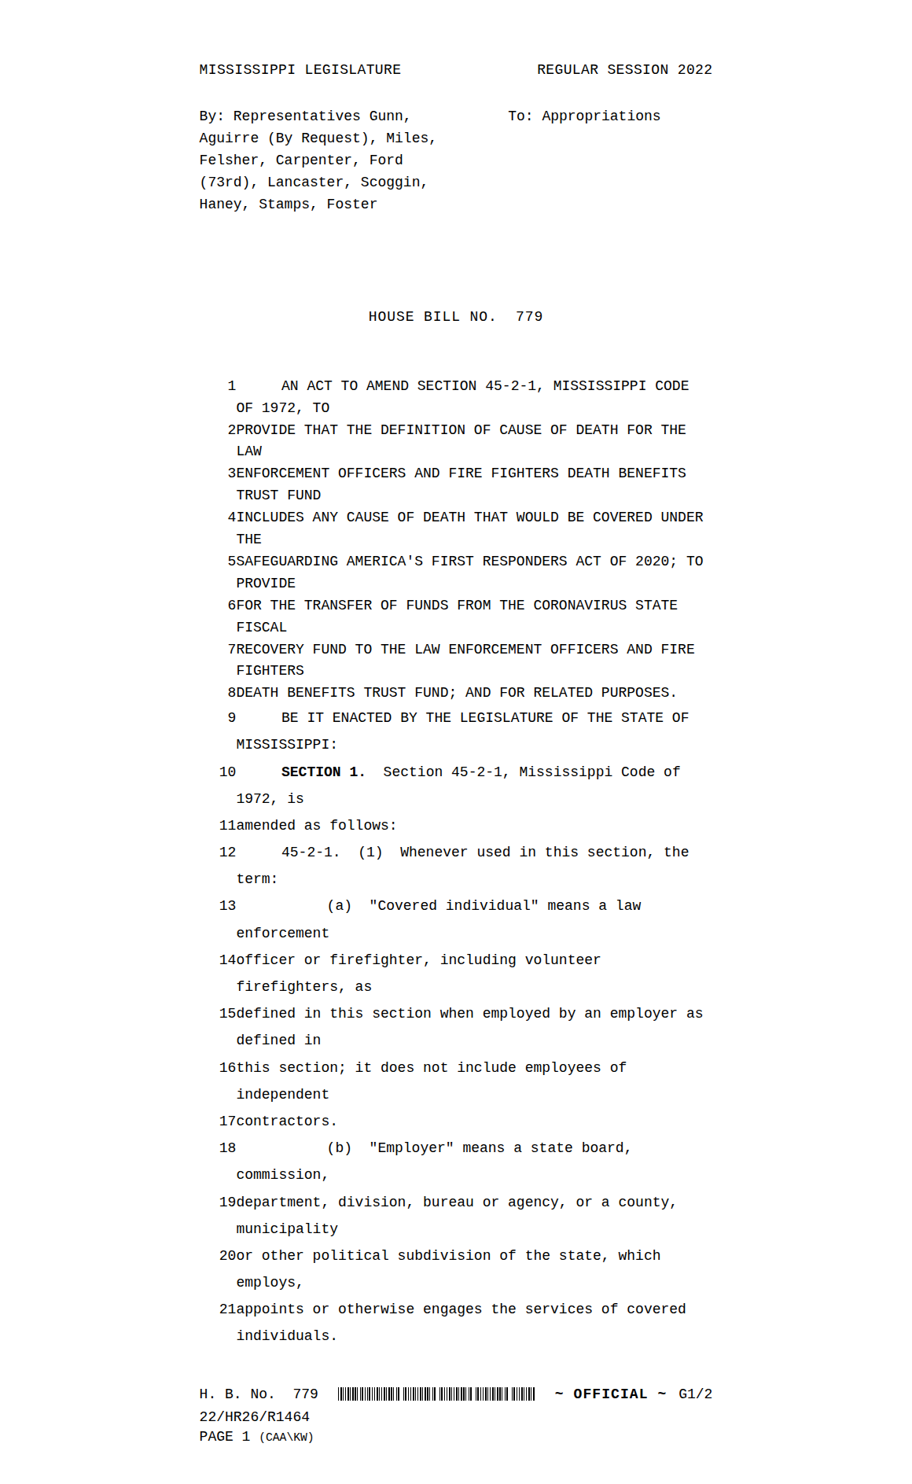MISSISSIPPI LEGISLATURE
REGULAR SESSION 2022
By: Representatives Gunn, Aguirre (By Request), Miles, Felsher, Carpenter, Ford (73rd), Lancaster, Scoggin, Haney, Stamps, Foster
To: Appropriations
HOUSE BILL NO. 779
| 1 | AN ACT TO AMEND SECTION 45-2-1, MISSISSIPPI CODE OF 1972, TO |
| 2 | PROVIDE THAT THE DEFINITION OF CAUSE OF DEATH FOR THE LAW |
| 3 | ENFORCEMENT OFFICERS AND FIRE FIGHTERS DEATH BENEFITS TRUST FUND |
| 4 | INCLUDES ANY CAUSE OF DEATH THAT WOULD BE COVERED UNDER THE |
| 5 | SAFEGUARDING AMERICA'S FIRST RESPONDERS ACT OF 2020; TO PROVIDE |
| 6 | FOR THE TRANSFER OF FUNDS FROM THE CORONAVIRUS STATE FISCAL |
| 7 | RECOVERY FUND TO THE LAW ENFORCEMENT OFFICERS AND FIRE FIGHTERS |
| 8 | DEATH BENEFITS TRUST FUND; AND FOR RELATED PURPOSES. |
| 9 | BE IT ENACTED BY THE LEGISLATURE OF THE STATE OF MISSISSIPPI: |
| 10 | SECTION 1. Section 45-2-1, Mississippi Code of 1972, is |
| 11 | amended as follows: |
| 12 | 45-2-1. (1) Whenever used in this section, the term: |
| 13 | (a) "Covered individual" means a law enforcement |
| 14 | officer or firefighter, including volunteer firefighters, as |
| 15 | defined in this section when employed by an employer as defined in |
| 16 | this section; it does not include employees of independent |
| 17 | contractors. |
| 18 | (b) "Employer" means a state board, commission, |
| 19 | department, division, bureau or agency, or a county, municipality |
| 20 | or other political subdivision of the state, which employs, |
| 21 | appoints or otherwise engages the services of covered individuals. |
H. B. No. 779
~ OFFICIAL ~
G1/2
22/HR26/R1464
PAGE 1 (CAA\KW)